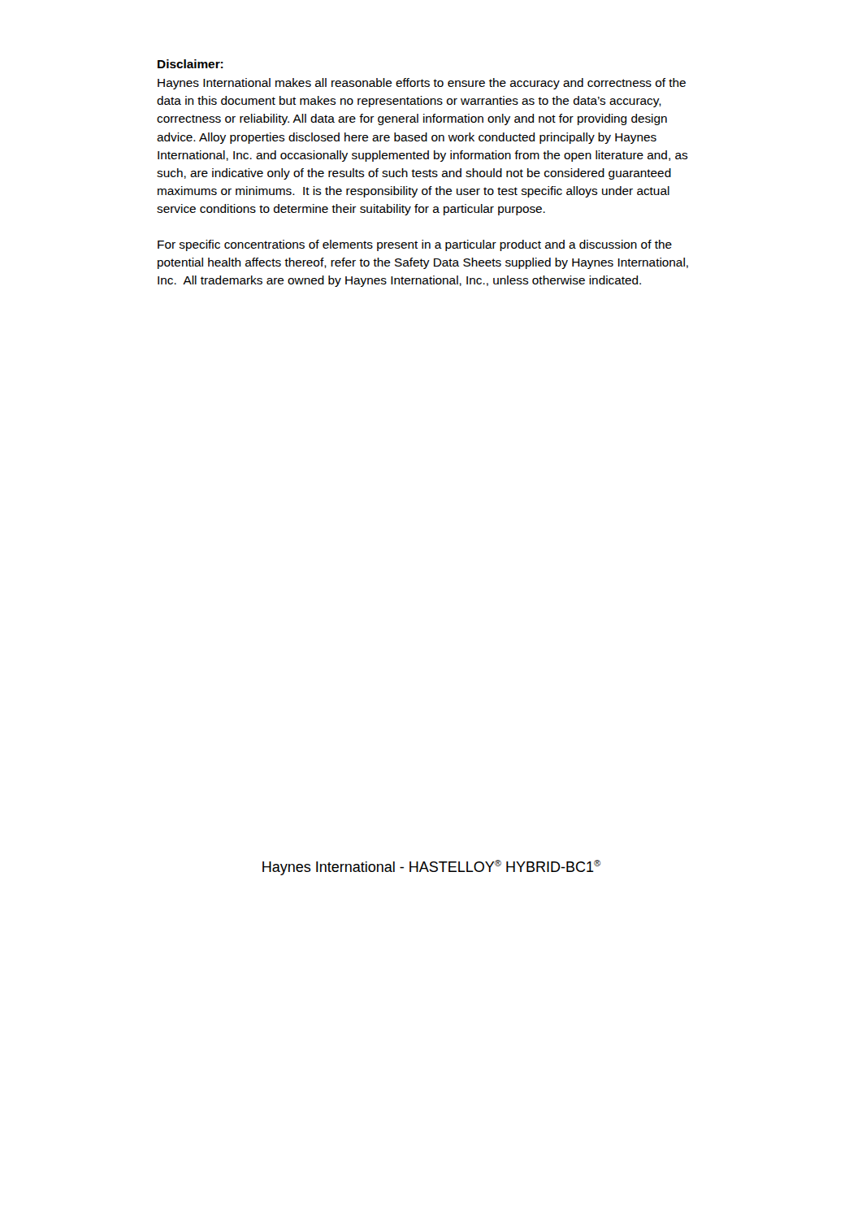Disclaimer:
Haynes International makes all reasonable efforts to ensure the accuracy and correctness of the data in this document but makes no representations or warranties as to the data’s accuracy, correctness or reliability. All data are for general information only and not for providing design advice. Alloy properties disclosed here are based on work conducted principally by Haynes International, Inc. and occasionally supplemented by information from the open literature and, as such, are indicative only of the results of such tests and should not be considered guaranteed maximums or minimums. It is the responsibility of the user to test specific alloys under actual service conditions to determine their suitability for a particular purpose.
For specific concentrations of elements present in a particular product and a discussion of the potential health affects thereof, refer to the Safety Data Sheets supplied by Haynes International, Inc. All trademarks are owned by Haynes International, Inc., unless otherwise indicated.
Haynes International - HASTELLOY® HYBRID-BC1®